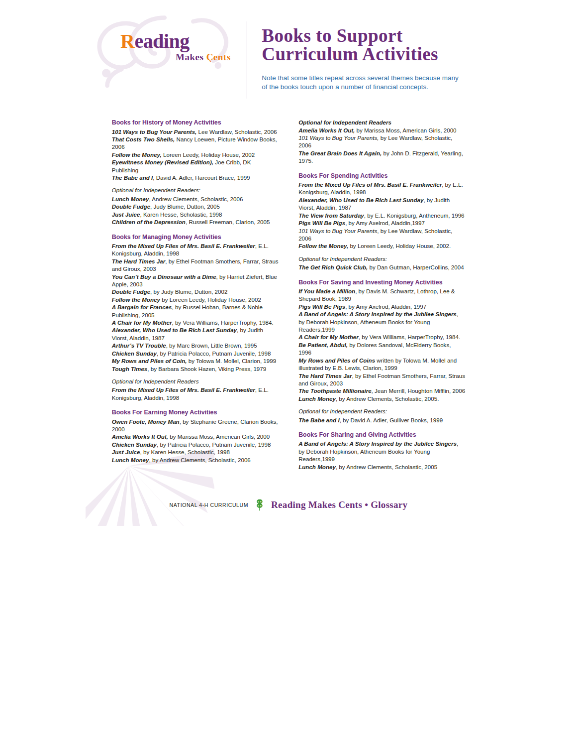Reading
Makes Çents
Books to SupportCurriculum Activities
Note that some titles repeat across several themes because many of the books touch upon a number of financial concepts.
Books for History of Money Activities
101 Ways to Bug Your Parents, Lee Wardlaw, Scholastic, 2006
That Costs Two Shells, Nancy Loewen, Picture Window Books, 2006
Follow the Money, Loreen Leedy, Holiday House, 2002
Eyewitness Money (Revised Edition), Joe Cribb, DK Publishing
The Babe and I, David A. Adler, Harcourt Brace, 1999
Optional for Independent Readers:
Lunch Money, Andrew Clements, Scholastic, 2006
Double Fudge, Judy Blume, Dutton, 2005
Just Juice, Karen Hesse, Scholastic, 1998
Children of the Depression, Russell Freeman, Clarion, 2005
Books for Managing Money Activities
From the Mixed Up Files of Mrs. Basil E. Frankweiler, E.L. Konigsburg, Aladdin, 1998
The Hard Times Jar, by Ethel Footman Smothers, Farrar, Straus and Giroux, 2003
You Can’t Buy a Dinosaur with a Dime, by Harriet Ziefert, Blue Apple, 2003
Double Fudge, by Judy Blume, Dutton, 2002
Follow the Money by Loreen Leedy, Holiday House, 2002
A Bargain for Frances, by Russel Hoban, Barnes & Noble Publishing, 2005
A Chair for My Mother, by Vera Williams, HarperTrophy, 1984.
Alexander, Who Used to Be Rich Last Sunday, by Judith Viorst, Aladdin, 1987
Arthur’s TV Trouble, by Marc Brown, Little Brown, 1995
Chicken Sunday, by Patricia Polacco, Putnam Juvenile, 1998
My Rows and Piles of Coin, by Tolowa M. Mollel, Clarion, 1999
Tough Times, by Barbara Shook Hazen, Viking Press, 1979
Optional for Independent Readers
From the Mixed Up Files of Mrs. Basil E. Frankweiler, E.L. Konigsburg, Aladdin, 1998
Books For Earning Money Activities
Owen Foote, Money Man, by Stephanie Greene, Clarion Books, 2000
Amelia Works It Out, by Marissa Moss, American Girls, 2000
Chicken Sunday, by Patricia Polacco, Putnam Juvenile, 1998
Just Juice, by Karen Hesse, Scholastic, 1998
Lunch Money, by Andrew Clements, Scholastic, 2006
Optional for Independent Readers
Amelia Works It Out, by Marissa Moss, American Girls, 2000
101 Ways to Bug Your Parents, by Lee Wardlaw, Scholastic, 2006
The Great Brain Does It Again, by John D. Fitzgerald, Yearling, 1975.
Books For Spending Activities
From the Mixed Up Files of Mrs. Basil E. Frankweiler, by E.L. Konigsburg, Aladdin, 1998
Alexander, Who Used to Be Rich Last Sunday, by Judith Viorst, Aladdin, 1987
The View from Saturday, by E.L. Konigsburg, Antheneum, 1996
Pigs Will Be Pigs, by Amy Axelrod, Aladdin,1997
101 Ways to Bug Your Parents, by Lee Wardlaw, Scholastic, 2006
Follow the Money, by Loreen Leedy, Holiday House, 2002.
Optional for Independent Readers:
The Get Rich Quick Club, by Dan Gutman, HarperCollins, 2004
Books For Saving and Investing Money Activities
If You Made a Million, by Davis M. Schwartz, Lothrop, Lee & Shepard Book, 1989
Pigs Will Be Pigs, by Amy Axelrod, Aladdin, 1997
A Band of Angels: A Story Inspired by the Jubilee Singers, by Deborah Hopkinson, Atheneum Books for Young Readers,1999
A Chair for My Mother, by Vera Williams, HarperTrophy, 1984.
Be Patient, Abdul, by Dolores Sandoval, McElderry Books, 1996
My Rows and Piles of Coins written by Tolowa M. Mollel and illustrated by E.B. Lewis, Clarion, 1999
The Hard Times Jar, by Ethel Footman Smothers, Farrar, Straus and Giroux, 2003
The Toothpaste Millionaire, Jean Merrill, Houghton Mifflin, 2006
Lunch Money, by Andrew Clements, Scholastic, 2005.
Optional for Independent Readers:
The Babe and I, by David A. Adler, Gulliver Books, 1999
Books For Sharing and Giving Activities
A Band of Angels: A Story Inspired by the Jubilee Singers, by Deborah Hopkinson, Atheneum Books for Young Readers,1999
Lunch Money, by Andrew Clements, Scholastic, 2005
NATIONAL 4-H CURRICULUM 4 H 4 H Reading Makes Cents • Glossary